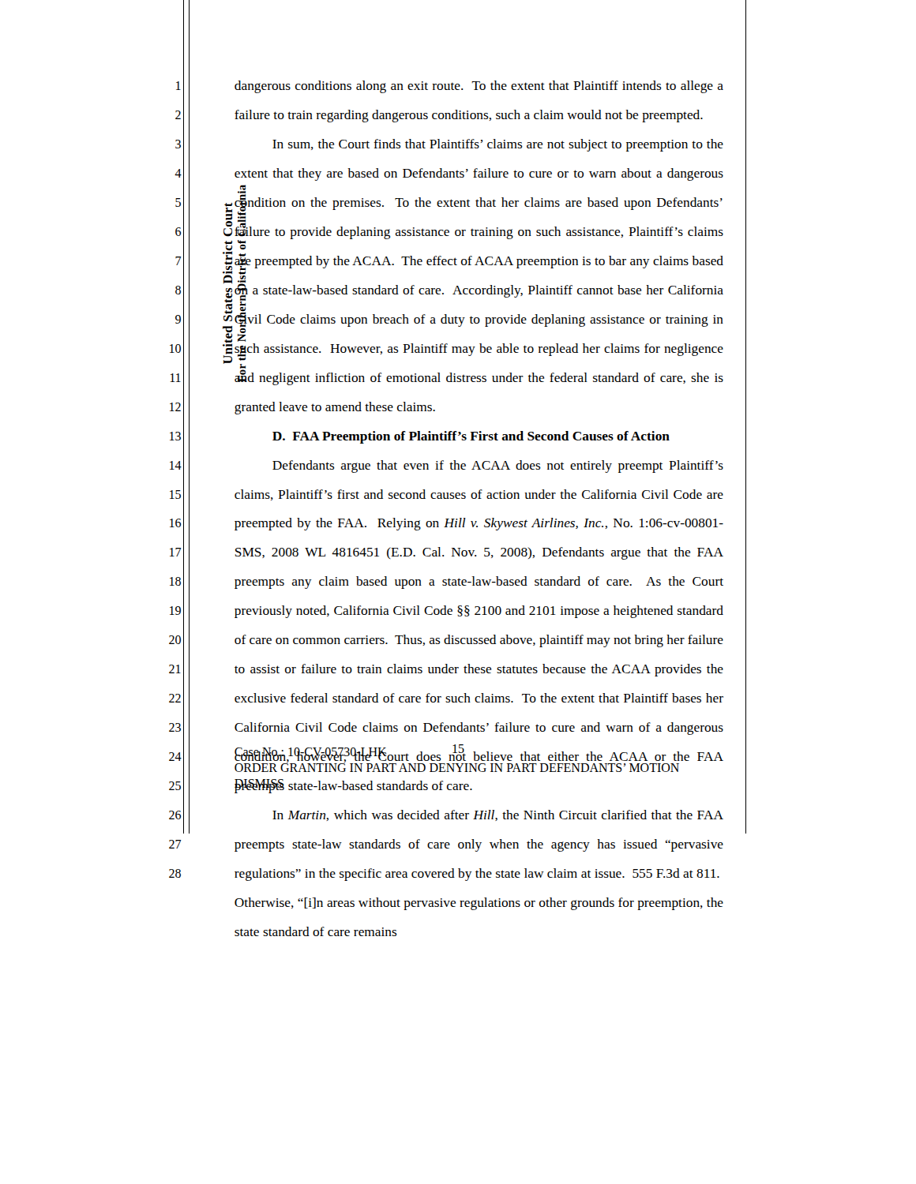1
2
3
4
5
6
7
8
9
10
11
12
13
14
15
16
17
18
19
20
21
22
23
24
25
26
27
28
United States District Court
For the Northern District of California
dangerous conditions along an exit route. To the extent that Plaintiff intends to allege a failure to train regarding dangerous conditions, such a claim would not be preempted.
In sum, the Court finds that Plaintiffs’ claims are not subject to preemption to the extent that they are based on Defendants’ failure to cure or to warn about a dangerous condition on the premises. To the extent that her claims are based upon Defendants’ failure to provide deplaning assistance or training on such assistance, Plaintiff’s claims are preempted by the ACAA. The effect of ACAA preemption is to bar any claims based on a state-law-based standard of care. Accordingly, Plaintiff cannot base her California Civil Code claims upon breach of a duty to provide deplaning assistance or training in such assistance. However, as Plaintiff may be able to replead her claims for negligence and negligent infliction of emotional distress under the federal standard of care, she is granted leave to amend these claims.
D. FAA Preemption of Plaintiff’s First and Second Causes of Action
Defendants argue that even if the ACAA does not entirely preempt Plaintiff’s claims, Plaintiff’s first and second causes of action under the California Civil Code are preempted by the FAA. Relying on Hill v. Skywest Airlines, Inc., No. 1:06-cv-00801-SMS, 2008 WL 4816451 (E.D. Cal. Nov. 5, 2008), Defendants argue that the FAA preempts any claim based upon a state-law-based standard of care. As the Court previously noted, California Civil Code §§ 2100 and 2101 impose a heightened standard of care on common carriers. Thus, as discussed above, plaintiff may not bring her failure to assist or failure to train claims under these statutes because the ACAA provides the exclusive federal standard of care for such claims. To the extent that Plaintiff bases her California Civil Code claims on Defendants’ failure to cure and warn of a dangerous condition, however, the Court does not believe that either the ACAA or the FAA preempts state-law-based standards of care.
In Martin, which was decided after Hill, the Ninth Circuit clarified that the FAA preempts state-law standards of care only when the agency has issued “pervasive regulations” in the specific area covered by the state law claim at issue. 555 F.3d at 811. Otherwise, “[i]n areas without pervasive regulations or other grounds for preemption, the state standard of care remains
15
Case No.: 10-CV-05730-LHK
ORDER GRANTING IN PART AND DENYING IN PART DEFENDANTS’ MOTION DISMISS